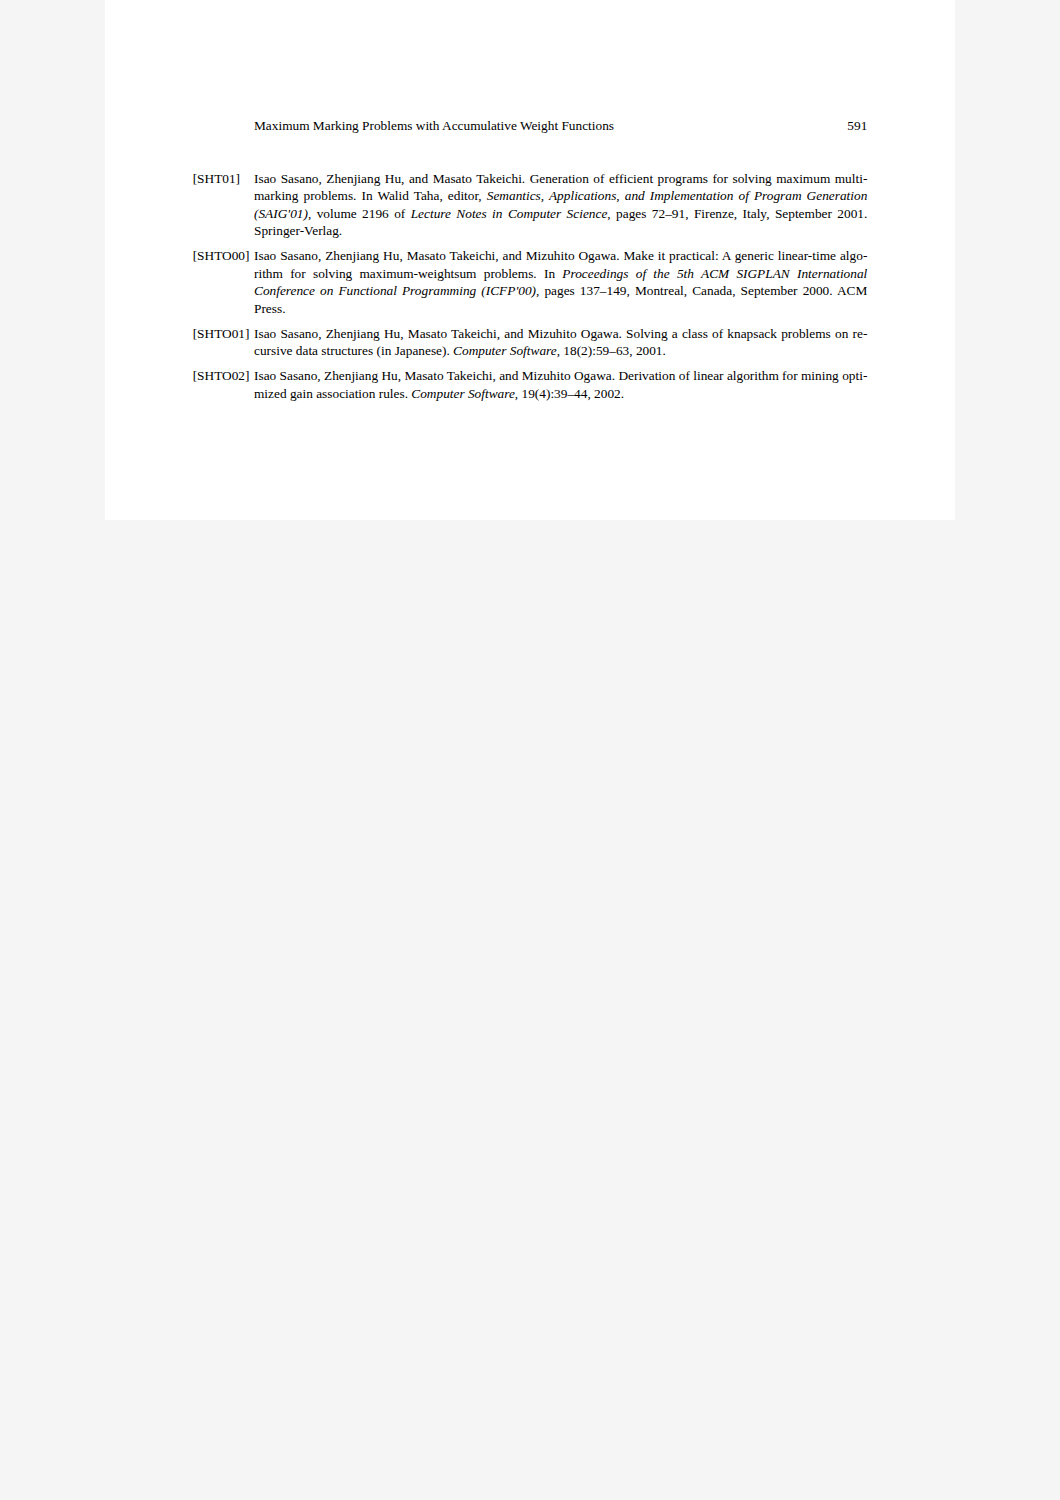Maximum Marking Problems with Accumulative Weight Functions 591
[SHT01]
Isao Sasano, Zhenjiang Hu, and Masato Takeichi. Generation of efficient programs for solving maximum multi-marking problems. In Walid Taha, editor, Semantics, Applications, and Implementation of Program Generation (SAIG'01), volume 2196 of Lecture Notes in Computer Science, pages 72–91, Firenze, Italy, September 2001. Springer-Verlag.
[SHTO00]
Isao Sasano, Zhenjiang Hu, Masato Takeichi, and Mizuhito Ogawa. Make it practical: A generic linear-time algorithm for solving maximum-weightsum problems. In Proceedings of the 5th ACM SIGPLAN International Conference on Functional Programming (ICFP'00), pages 137–149, Montreal, Canada, September 2000. ACM Press.
[SHTO01]
Isao Sasano, Zhenjiang Hu, Masato Takeichi, and Mizuhito Ogawa. Solving a class of knapsack problems on recursive data structures (in Japanese). Computer Software, 18(2):59–63, 2001.
[SHTO02]
Isao Sasano, Zhenjiang Hu, Masato Takeichi, and Mizuhito Ogawa. Derivation of linear algorithm for mining optimized gain association rules. Computer Software, 19(4):39–44, 2002.